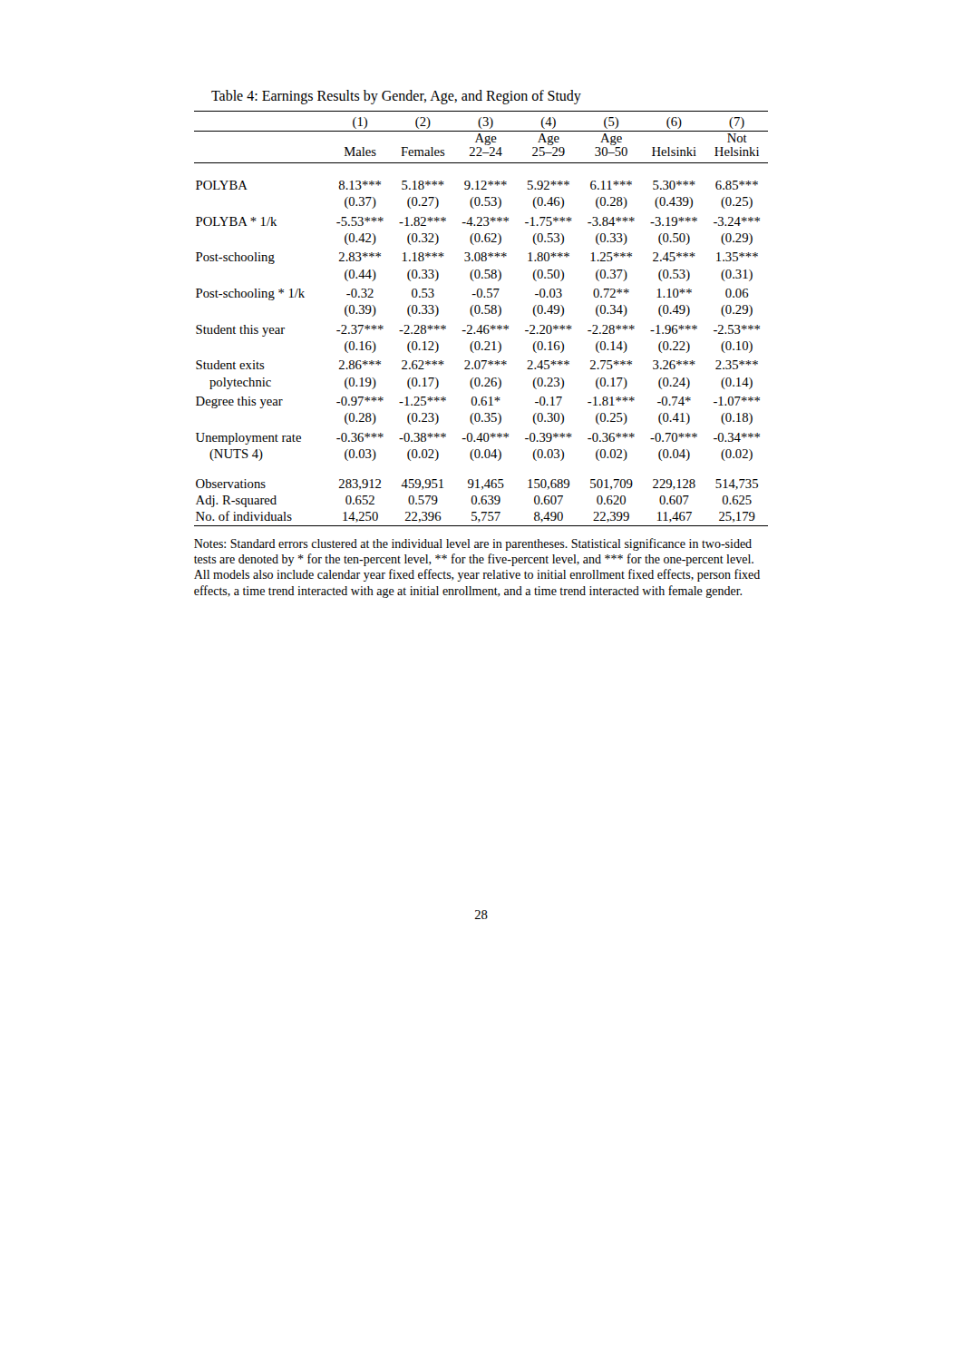Table 4: Earnings Results by Gender, Age, and Region of Study
| | (1) | (2) | (3) | (4) | (5) | (6) | (7) |
| | Males | Females | Age 22–24 | Age 25–29 | Age 30–50 | Helsinki | Not Helsinki |
| POLYBA | 8.13*** | 5.18*** | 9.12*** | 5.92*** | 6.11*** | 5.30*** | 6.85*** |
| | (0.37) | (0.27) | (0.53) | (0.46) | (0.28) | (0.439) | (0.25) |
| POLYBA * 1/k | -5.53*** | -1.82*** | -4.23*** | -1.75*** | -3.84*** | -3.19*** | -3.24*** |
| | (0.42) | (0.32) | (0.62) | (0.53) | (0.33) | (0.50) | (0.29) |
| Post-schooling | 2.83*** | 1.18*** | 3.08*** | 1.80*** | 1.25*** | 2.45*** | 1.35*** |
| | (0.44) | (0.33) | (0.58) | (0.50) | (0.37) | (0.53) | (0.31) |
| Post-schooling * 1/k | -0.32 | 0.53 | -0.57 | -0.03 | 0.72** | 1.10** | 0.06 |
| | (0.39) | (0.33) | (0.58) | (0.49) | (0.34) | (0.49) | (0.29) |
| Student this year | -2.37*** | -2.28*** | -2.46*** | -2.20*** | -2.28*** | -1.96*** | -2.53*** |
| | (0.16) | (0.12) | (0.21) | (0.16) | (0.14) | (0.22) | (0.10) |
| Student exits | 2.86*** | 2.62*** | 2.07*** | 2.45*** | 2.75*** | 3.26*** | 2.35*** |
| polytechnic | (0.19) | (0.17) | (0.26) | (0.23) | (0.17) | (0.24) | (0.14) |
| Degree this year | -0.97*** | -1.25*** | 0.61* | -0.17 | -1.81*** | -0.74* | -1.07*** |
| | (0.28) | (0.23) | (0.35) | (0.30) | (0.25) | (0.41) | (0.18) |
| Unemployment rate | -0.36*** | -0.38*** | -0.40*** | -0.39*** | -0.36*** | -0.70*** | -0.34*** |
| (NUTS 4) | (0.03) | (0.02) | (0.04) | (0.03) | (0.02) | (0.04) | (0.02) |
| Observations | 283,912 | 459,951 | 91,465 | 150,689 | 501,709 | 229,128 | 514,735 |
| Adj. R-squared | 0.652 | 0.579 | 0.639 | 0.607 | 0.620 | 0.607 | 0.625 |
| No. of individuals | 14,250 | 22,396 | 5,757 | 8,490 | 22,399 | 11,467 | 25,179 |
Notes: Standard errors clustered at the individual level are in parentheses. Statistical significance in two-sided tests are denoted by * for the ten-percent level, ** for the five-percent level, and *** for the one-percent level. All models also include calendar year fixed effects, year relative to initial enrollment fixed effects, person fixed effects, a time trend interacted with age at initial enrollment, and a time trend interacted with female gender.
28